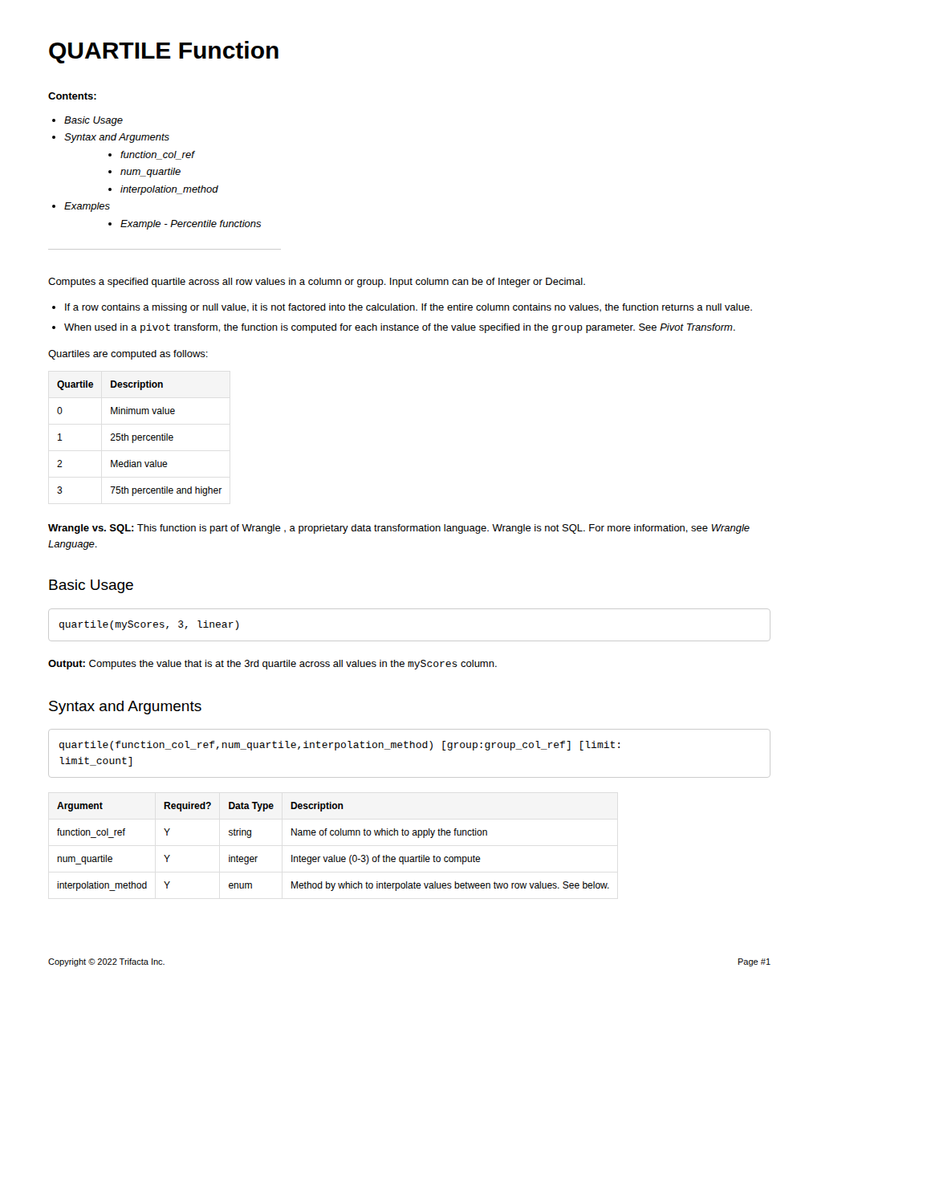QUARTILE Function
Contents:
Basic Usage
Syntax and Arguments
function_col_ref
num_quartile
interpolation_method
Examples
Example - Percentile functions
Computes a specified quartile across all row values in a column or group. Input column can be of Integer or Decimal.
If a row contains a missing or null value, it is not factored into the calculation. If the entire column contains no values, the function returns a null value.
When used in a pivot transform, the function is computed for each instance of the value specified in the group parameter. See Pivot Transform.
Quartiles are computed as follows:
| Quartile | Description |
| --- | --- |
| 0 | Minimum value |
| 1 | 25th percentile |
| 2 | Median value |
| 3 | 75th percentile and higher |
Wrangle vs. SQL: This function is part of Wrangle , a proprietary data transformation language. Wrangle is not SQL. For more information, see Wrangle Language.
Basic Usage
quartile(myScores, 3, linear)
Output: Computes the value that is at the 3rd quartile across all values in the myScores column.
Syntax and Arguments
quartile(function_col_ref,num_quartile,interpolation_method) [group:group_col_ref] [limit:
limit_count]
| Argument | Required? | Data Type | Description |
| --- | --- | --- | --- |
| function_col_ref | Y | string | Name of column to which to apply the function |
| num_quartile | Y | integer | Integer value (0-3) of the quartile to compute |
| interpolation_method | Y | enum | Method by which to interpolate values between two row values. See below. |
Copyright © 2022 Trifacta Inc. Page #1